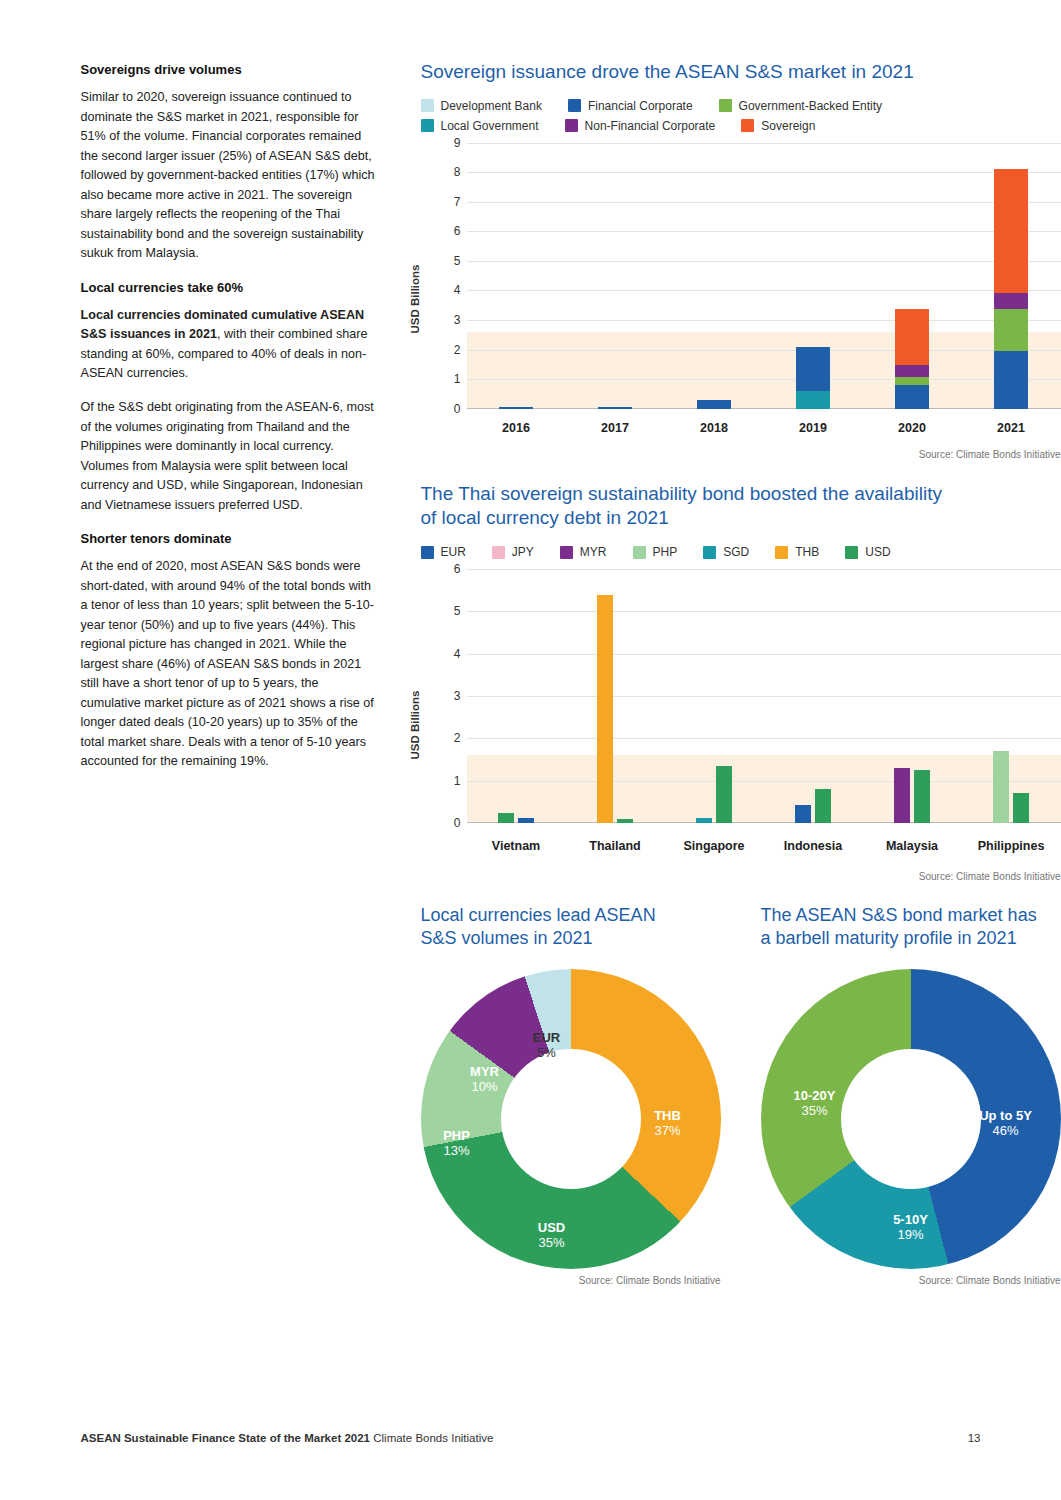Sovereigns drive volumes
Similar to 2020, sovereign issuance continued to dominate the S&S market in 2021, responsible for 51% of the volume. Financial corporates remained the second larger issuer (25%) of ASEAN S&S debt, followed by government-backed entities (17%) which also became more active in 2021. The sovereign share largely reflects the reopening of the Thai sustainability bond and the sovereign sustainability sukuk from Malaysia.
Local currencies take 60%
Local currencies dominated cumulative ASEAN S&S issuances in 2021, with their combined share standing at 60%, compared to 40% of deals in non-ASEAN currencies.
Of the S&S debt originating from the ASEAN-6, most of the volumes originating from Thailand and the Philippines were dominantly in local currency. Volumes from Malaysia were split between local currency and USD, while Singaporean, Indonesian and Vietnamese issuers preferred USD.
Shorter tenors dominate
At the end of 2020, most ASEAN S&S bonds were short-dated, with around 94% of the total bonds with a tenor of less than 10 years; split between the 5-10-year tenor (50%) and up to five years (44%). This regional picture has changed in 2021. While the largest share (46%) of ASEAN S&S bonds in 2021 still have a short tenor of up to 5 years, the cumulative market picture as of 2021 shows a rise of longer dated deals (10-20 years) up to 35% of the total market share. Deals with a tenor of 5-10 years accounted for the remaining 19%.
Sovereign issuance drove the ASEAN S&S market in 2021
Development Bank
Financial Corporate
Government-Backed Entity
Local Government
Non-Financial Corporate
Sovereign
USD Billions
9
8
7
6
5
4
3
2
1
0
2016
2017
2018
2019
2020
2021
Source: Climate Bonds Initiative
The Thai sovereign sustainability bond boosted the availability
of local currency debt in 2021
EUR
JPY
MYR
PHP
SGD
THB
USD
USD Billions
6
5
4
3
2
1
0
Vietnam
Thailand
Singapore
Indonesia
Malaysia
Philippines
Source: Climate Bonds Initiative
Local currencies lead ASEAN
S&S volumes in 2021
THB 37%
USD 35%
PHP 13%
MYR 10%
EUR 5%
The ASEAN S&S bond market has
a barbell maturity profile in 2021
Up to 5Y 46%
5-10Y 19%
10-20Y 35%
Source: Climate Bonds Initiative
Source: Climate Bonds Initiative
ASEAN Sustainable Finance State of the Market 2021 Climate Bonds Initiative
13